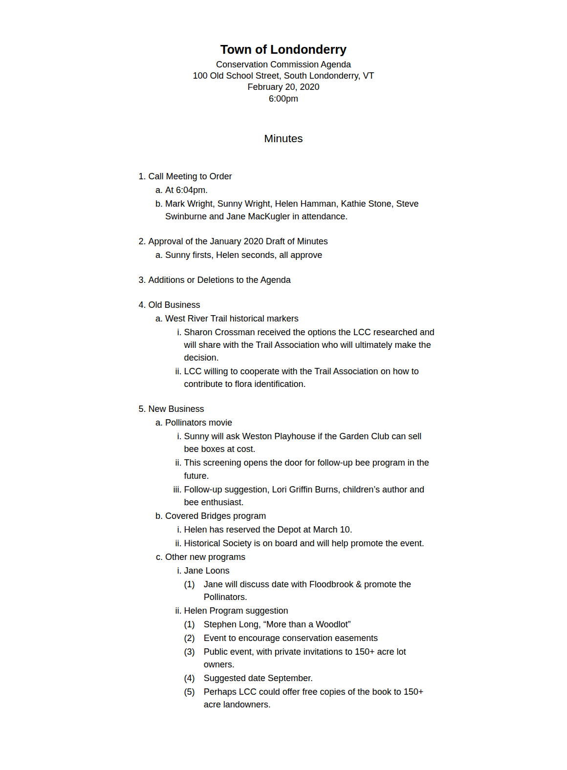Town of Londonderry
Conservation Commission Agenda
100 Old School Street, South Londonderry, VT
February 20, 2020
6:00pm
Minutes
Call Meeting to Order
At 6:04pm.
Mark Wright, Sunny Wright, Helen Hamman, Kathie Stone, Steve Swinburne and Jane MacKugler in attendance.
Approval of the January 2020 Draft of Minutes
Sunny firsts, Helen seconds, all approve
Additions or Deletions to the Agenda
Old Business
West River Trail historical markers
Sharon Crossman received the options the LCC researched and will share with the Trail Association who will ultimately make the decision.
LCC willing to cooperate with the Trail Association on how to contribute to flora identification.
New Business
Pollinators movie
Sunny will ask Weston Playhouse if the Garden Club can sell bee boxes at cost.
This screening opens the door for follow-up bee program in the future.
Follow-up suggestion, Lori Griffin Burns, children’s author and bee enthusiast.
Covered Bridges program
Helen has reserved the Depot at March 10.
Historical Society is on board and will help promote the event.
Other new programs
Jane Loons
Jane will discuss date with Floodbrook & promote the Pollinators.
Helen Program suggestion
Stephen Long, “More than a Woodlot”
Event to encourage conservation easements
Public event, with private invitations to 150+ acre lot owners.
Suggested date September.
Perhaps LCC could offer free copies of the book to 150+ acre landowners.